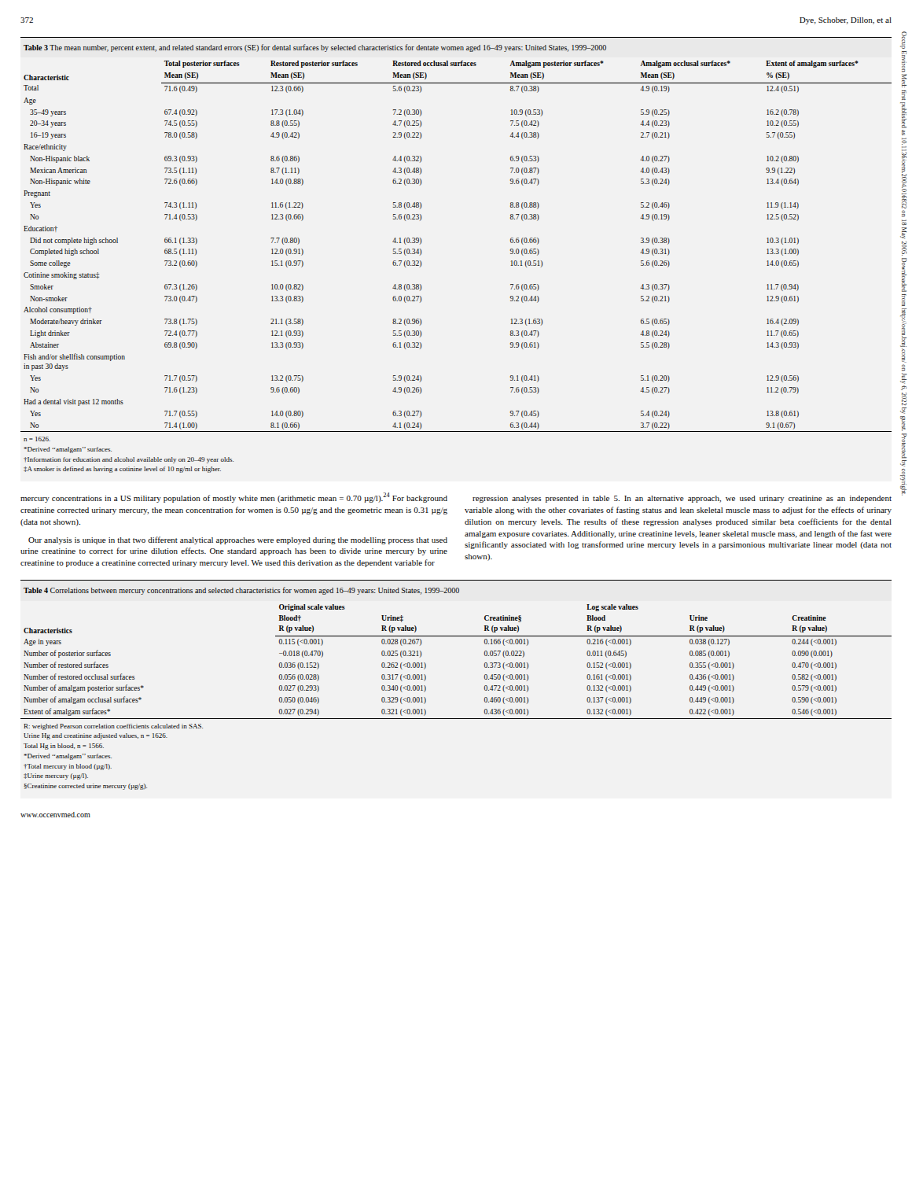Occup Environ Med: first published as 10.1136/oem.2004.016832 on 18 May 2005. Downloaded from http://oem.bmj.com/ on July 6, 2022 by guest. Protected by copyright.
372
Dye, Schober, Dillon, et al
Table 3 The mean number, percent extent, and related standard errors (SE) for dental surfaces by selected characteristics for dentate women aged 16–49 years: United States, 1999–2000
| Characteristic | Total posterior surfaces | Restored posterior surfaces | Restored occlusal surfaces | Amalgam posterior surfaces* | Amalgam occlusal surfaces* | Extent of amalgam surfaces* |
| --- | --- | --- | --- | --- | --- | --- |
| Mean (SE) | Mean (SE) | Mean (SE) | Mean (SE) | Mean (SE) | % (SE) |
| Total | 71.6 (0.49) | 12.3 (0.66) | 5.6 (0.23) | 8.7 (0.38) | 4.9 (0.19) | 12.4 (0.51) |
| Age | | | | | | |
| 35–49 years | 67.4 (0.92) | 17.3 (1.04) | 7.2 (0.30) | 10.9 (0.53) | 5.9 (0.25) | 16.2 (0.78) |
| 20–34 years | 74.5 (0.55) | 8.8 (0.55) | 4.7 (0.25) | 7.5 (0.42) | 4.4 (0.23) | 10.2 (0.55) |
| 16–19 years | 78.0 (0.58) | 4.9 (0.42) | 2.9 (0.22) | 4.4 (0.38) | 2.7 (0.21) | 5.7 (0.55) |
| Race/ethnicity | | | | | | |
| Non-Hispanic black | 69.3 (0.93) | 8.6 (0.86) | 4.4 (0.32) | 6.9 (0.53) | 4.0 (0.27) | 10.2 (0.80) |
| Mexican American | 73.5 (1.11) | 8.7 (1.11) | 4.3 (0.48) | 7.0 (0.87) | 4.0 (0.43) | 9.9 (1.22) |
| Non-Hispanic white | 72.6 (0.66) | 14.0 (0.88) | 6.2 (0.30) | 9.6 (0.47) | 5.3 (0.24) | 13.4 (0.64) |
| Pregnant | | | | | | |
| Yes | 74.3 (1.11) | 11.6 (1.22) | 5.8 (0.48) | 8.8 (0.88) | 5.2 (0.46) | 11.9 (1.14) |
| No | 71.4 (0.53) | 12.3 (0.66) | 5.6 (0.23) | 8.7 (0.38) | 4.9 (0.19) | 12.5 (0.52) |
| Education† | | | | | | |
| Did not complete high school | 66.1 (1.33) | 7.7 (0.80) | 4.1 (0.39) | 6.6 (0.66) | 3.9 (0.38) | 10.3 (1.01) |
| Completed high school | 68.5 (1.11) | 12.0 (0.91) | 5.5 (0.34) | 9.0 (0.65) | 4.9 (0.31) | 13.3 (1.00) |
| Some college | 73.2 (0.60) | 15.1 (0.97) | 6.7 (0.32) | 10.1 (0.51) | 5.6 (0.26) | 14.0 (0.65) |
| Cotinine smoking status‡ | | | | | | |
| Smoker | 67.3 (1.26) | 10.0 (0.82) | 4.8 (0.38) | 7.6 (0.65) | 4.3 (0.37) | 11.7 (0.94) |
| Non-smoker | 73.0 (0.47) | 13.3 (0.83) | 6.0 (0.27) | 9.2 (0.44) | 5.2 (0.21) | 12.9 (0.61) |
| Alcohol consumption† | | | | | | |
| Moderate/heavy drinker | 73.8 (1.75) | 21.1 (3.58) | 8.2 (0.96) | 12.3 (1.63) | 6.5 (0.65) | 16.4 (2.09) |
| Light drinker | 72.4 (0.77) | 12.1 (0.93) | 5.5 (0.30) | 8.3 (0.47) | 4.8 (0.24) | 11.7 (0.65) |
| Abstainer | 69.8 (0.90) | 13.3 (0.93) | 6.1 (0.32) | 9.9 (0.61) | 5.5 (0.28) | 14.3 (0.93) |
| Fish and/or shellfish consumption in past 30 days | | | | | | |
| Yes | 71.7 (0.57) | 13.2 (0.75) | 5.9 (0.24) | 9.1 (0.41) | 5.1 (0.20) | 12.9 (0.56) |
| No | 71.6 (1.23) | 9.6 (0.60) | 4.9 (0.26) | 7.6 (0.53) | 4.5 (0.27) | 11.2 (0.79) |
| Had a dental visit past 12 months | | | | | | |
| Yes | 71.7 (0.55) | 14.0 (0.80) | 6.3 (0.27) | 9.7 (0.45) | 5.4 (0.24) | 13.8 (0.61) |
| No | 71.4 (1.00) | 8.1 (0.66) | 4.1 (0.24) | 6.3 (0.44) | 3.7 (0.22) | 9.1 (0.67) |
| n = 1626. *Derived ‘‘amalgam’’ surfaces. †Information for education and alcohol available only on 20–49 year olds. ‡A smoker is defined as having a cotinine level of 10 ng/ml or higher. |
mercury concentrations in a US military population of mostly white men (arithmetic mean = 0.70 µg/l).24 For background creatinine corrected urinary mercury, the mean concentration for women is 0.50 µg/g and the geometric mean is 0.31 µg/g (data not shown).
Our analysis is unique in that two different analytical approaches were employed during the modelling process that used urine creatinine to correct for urine dilution effects. One standard approach has been to divide urine mercury by urine creatinine to produce a creatinine corrected urinary mercury level. We used this derivation as the dependent variable for
regression analyses presented in table 5. In an alternative approach, we used urinary creatinine as an independent variable along with the other covariates of fasting status and lean skeletal muscle mass to adjust for the effects of urinary dilution on mercury levels. The results of these regression analyses produced similar beta coefficients for the dental amalgam exposure covariates. Additionally, urine creatinine levels, leaner skeletal muscle mass, and length of the fast were significantly associated with log transformed urine mercury levels in a parsimonious multivariate linear model (data not shown).
Table 4 Correlations between mercury concentrations and selected characteristics for women aged 16–49 years: United States, 1999–2000
| Characteristics | Original scale values | Log scale values |
| --- | --- | --- |
| Blood† R (p value) | Urine‡ R (p value) | Creatinine§ R (p value) | Blood R (p value) | Urine R (p value) | Creatinine R (p value) |
| Age in years | 0.115 (<0.001) | 0.028 (0.267) | 0.166 (<0.001) | 0.216 (<0.001) | 0.038 (0.127) | 0.244 (<0.001) |
| Number of posterior surfaces | −0.018 (0.470) | 0.025 (0.321) | 0.057 (0.022) | 0.011 (0.645) | 0.085 (0.001) | 0.090 (0.001) |
| Number of restored surfaces | 0.036 (0.152) | 0.262 (<0.001) | 0.373 (<0.001) | 0.152 (<0.001) | 0.355 (<0.001) | 0.470 (<0.001) |
| Number of restored occlusal surfaces | 0.056 (0.028) | 0.317 (<0.001) | 0.450 (<0.001) | 0.161 (<0.001) | 0.436 (<0.001) | 0.582 (<0.001) |
| Number of amalgam posterior surfaces* | 0.027 (0.293) | 0.340 (<0.001) | 0.472 (<0.001) | 0.132 (<0.001) | 0.449 (<0.001) | 0.579 (<0.001) |
| Number of amalgam occlusal surfaces* | 0.050 (0.046) | 0.329 (<0.001) | 0.460 (<0.001) | 0.137 (<0.001) | 0.449 (<0.001) | 0.590 (<0.001) |
| Extent of amalgam surfaces* | 0.027 (0.294) | 0.321 (<0.001) | 0.436 (<0.001) | 0.132 (<0.001) | 0.422 (<0.001) | 0.546 (<0.001) |
| R: weighted Pearson correlation coefficients calculated in SAS. Urine Hg and creatinine adjusted values, n = 1626. Total Hg in blood, n = 1566. *Derived ‘‘amalgam’’ surfaces. †Total mercury in blood (µg/l). ‡Urine mercury (µg/l). §Creatinine corrected urine mercury (µg/g). |
www.occenvmed.com